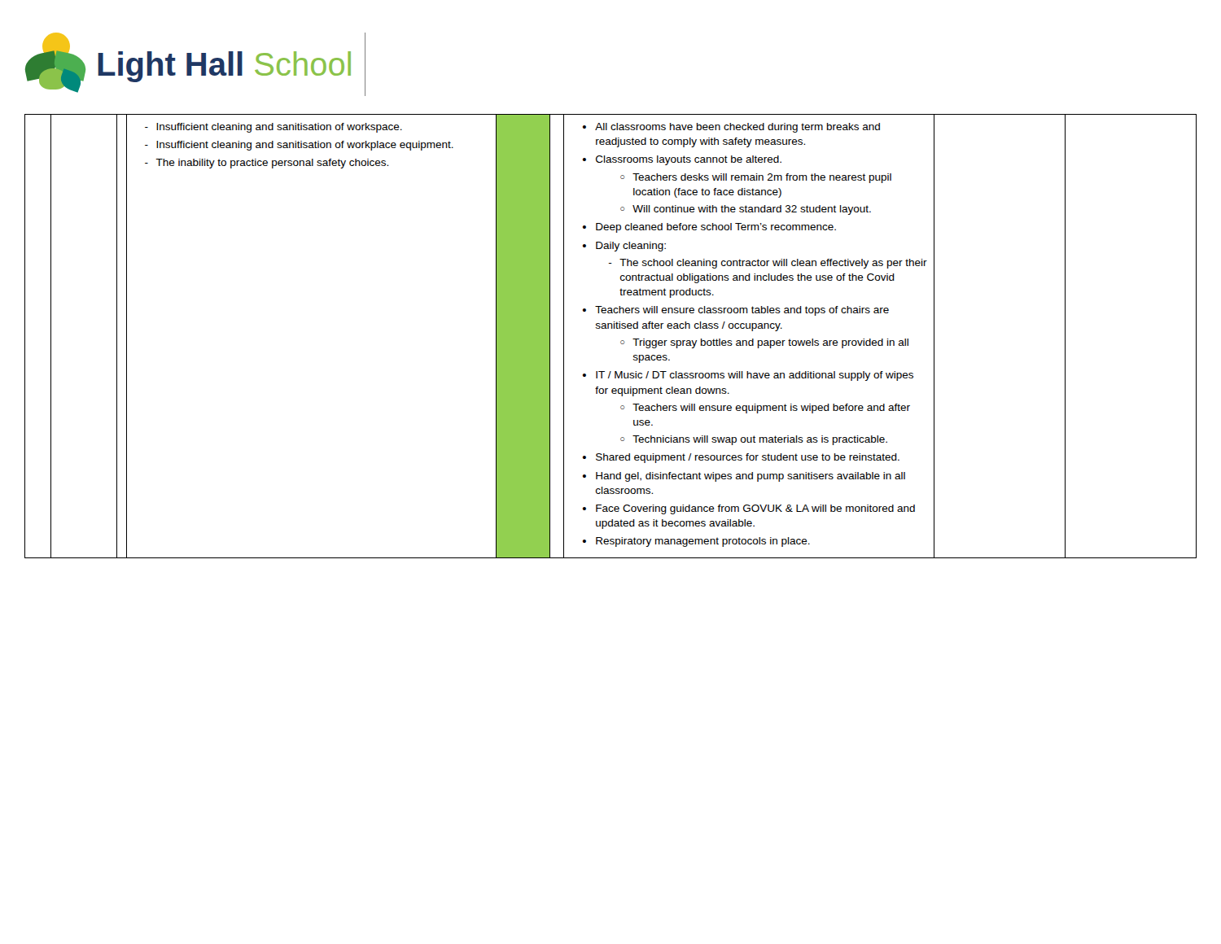Light Hall School
| | | | Insufficient cleaning and sanitisation of workspace. Insufficient cleaning and sanitisation of workplace equipment. The inability to practice personal safety choices. | | | All classrooms have been checked during term breaks and readjusted to comply with safety measures. Classrooms layouts cannot be altered. Teachers desks will remain 2m from the nearest pupil location (face to face distance) Will continue with the standard 32 student layout. Deep cleaned before school Term’s recommence. Daily cleaning: The school cleaning contractor will clean effectively as per their contractual obligations and includes the use of the Covid treatment products. Teachers will ensure classroom tables and tops of chairs are sanitised after each class / occupancy. Trigger spray bottles and paper towels are provided in all spaces. IT / Music / DT classrooms will have an additional supply of wipes for equipment clean downs. Teachers will ensure equipment is wiped before and after use. Technicians will swap out materials as is practicable. Shared equipment / resources for student use to be reinstated. Hand gel, disinfectant wipes and pump sanitisers available in all classrooms. Face Covering guidance from GOVUK & LA will be monitored and updated as it becomes available. Respiratory management protocols in place. | | |